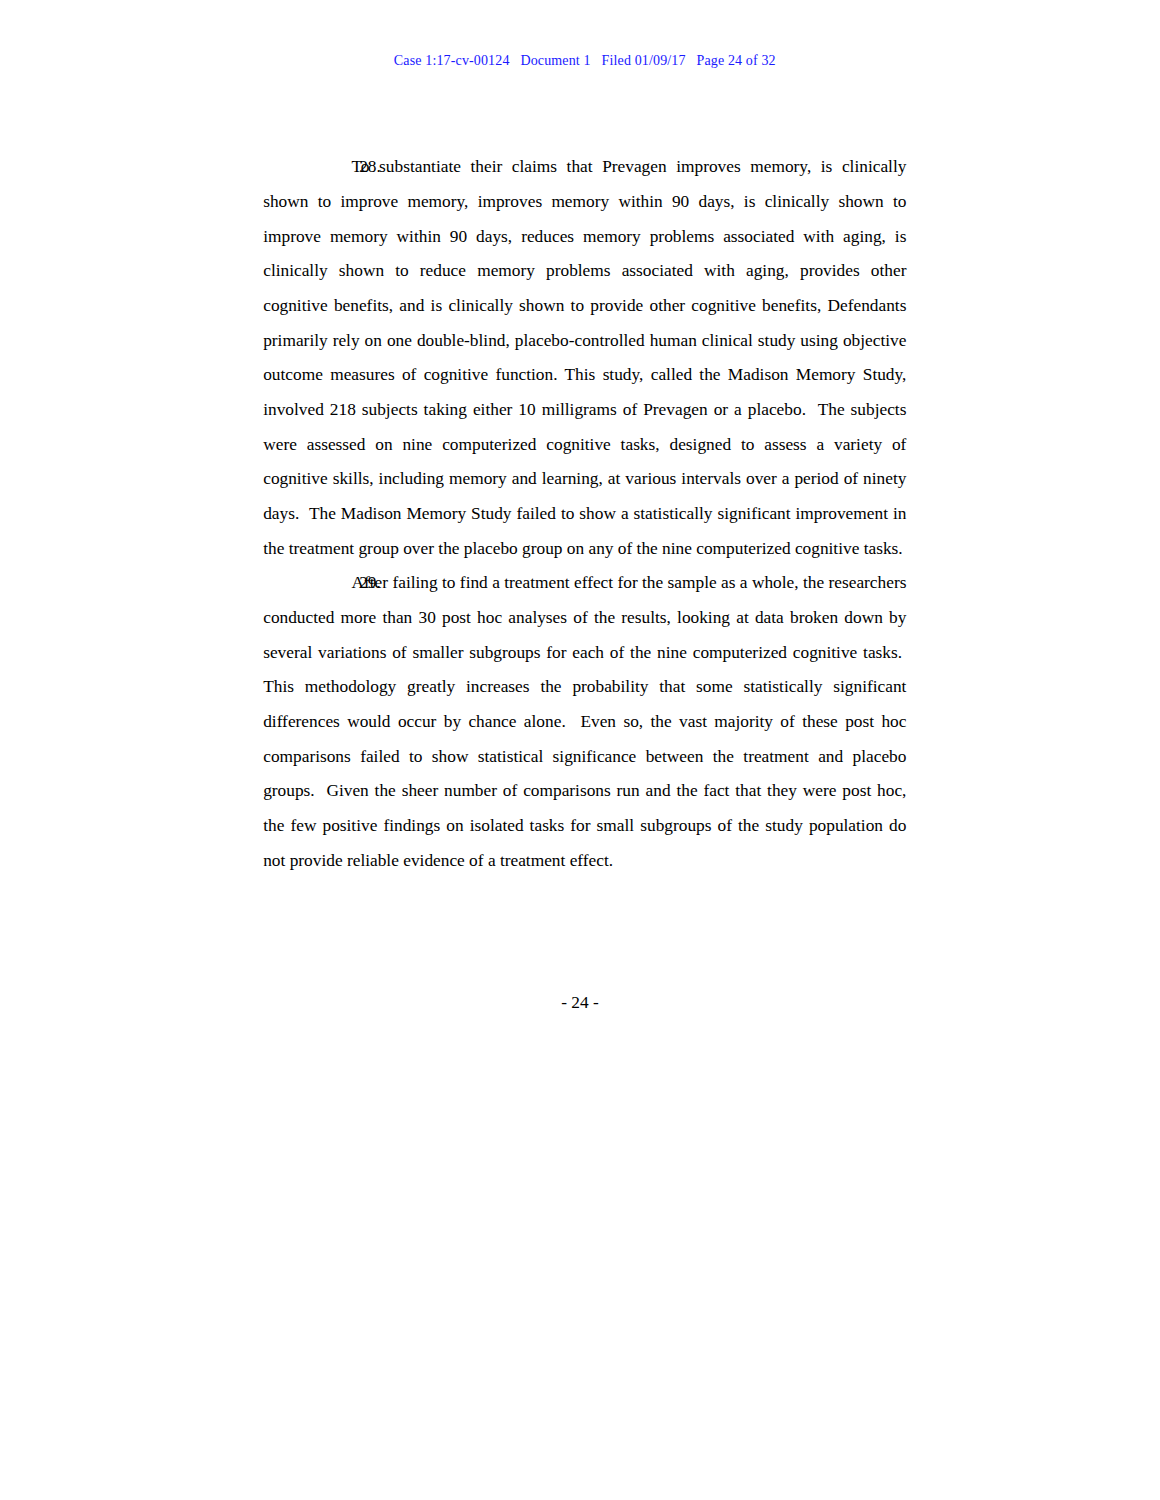Case 1:17-cv-00124 Document 1 Filed 01/09/17 Page 24 of 32
28. To substantiate their claims that Prevagen improves memory, is clinically shown to improve memory, improves memory within 90 days, is clinically shown to improve memory within 90 days, reduces memory problems associated with aging, is clinically shown to reduce memory problems associated with aging, provides other cognitive benefits, and is clinically shown to provide other cognitive benefits, Defendants primarily rely on one double-blind, placebo-controlled human clinical study using objective outcome measures of cognitive function. This study, called the Madison Memory Study, involved 218 subjects taking either 10 milligrams of Prevagen or a placebo. The subjects were assessed on nine computerized cognitive tasks, designed to assess a variety of cognitive skills, including memory and learning, at various intervals over a period of ninety days. The Madison Memory Study failed to show a statistically significant improvement in the treatment group over the placebo group on any of the nine computerized cognitive tasks.
29. After failing to find a treatment effect for the sample as a whole, the researchers conducted more than 30 post hoc analyses of the results, looking at data broken down by several variations of smaller subgroups for each of the nine computerized cognitive tasks. This methodology greatly increases the probability that some statistically significant differences would occur by chance alone. Even so, the vast majority of these post hoc comparisons failed to show statistical significance between the treatment and placebo groups. Given the sheer number of comparisons run and the fact that they were post hoc, the few positive findings on isolated tasks for small subgroups of the study population do not provide reliable evidence of a treatment effect.
- 24 -